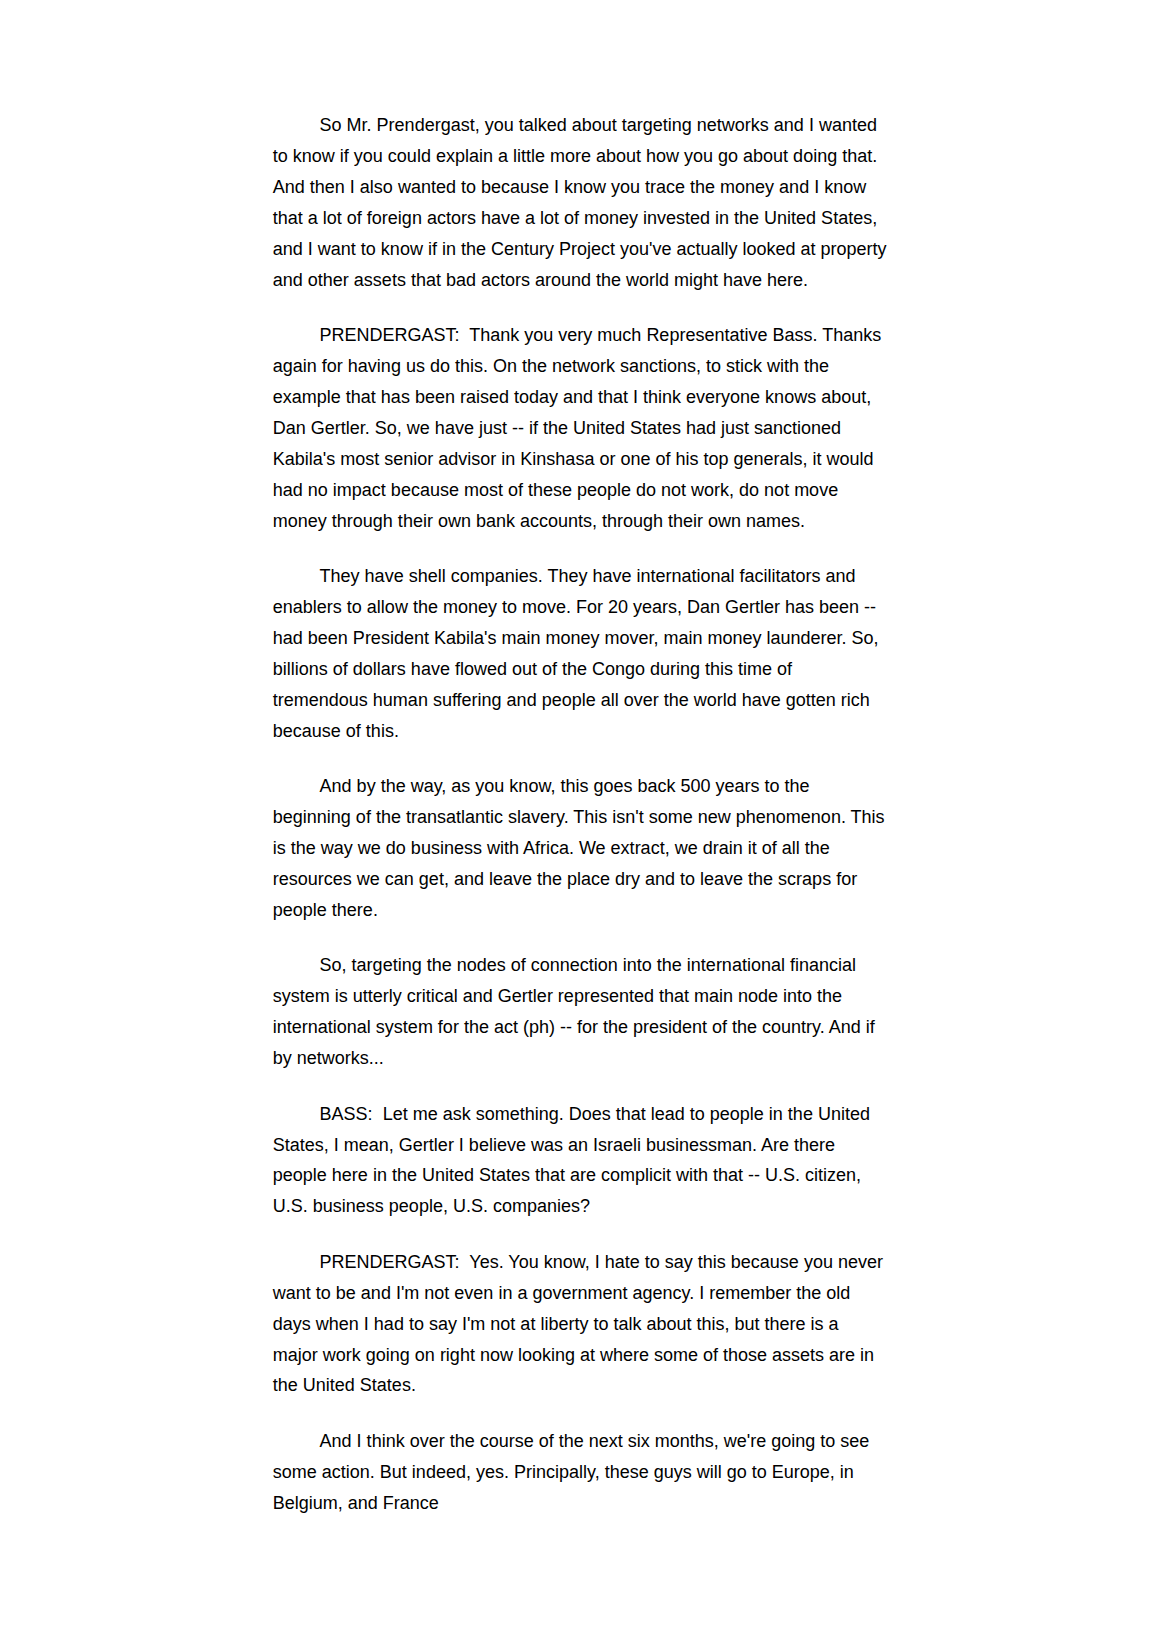So Mr. Prendergast, you talked about targeting networks and I wanted to know if you could explain a little more about how you go about doing that. And then I also wanted to because I know you trace the money and I know that a lot of foreign actors have a lot of money invested in the United States, and I want to know if in the Century Project you've actually looked at property and other assets that bad actors around the world might have here.
PRENDERGAST: Thank you very much Representative Bass. Thanks again for having us do this. On the network sanctions, to stick with the example that has been raised today and that I think everyone knows about, Dan Gertler. So, we have just -- if the United States had just sanctioned Kabila's most senior advisor in Kinshasa or one of his top generals, it would had no impact because most of these people do not work, do not move money through their own bank accounts, through their own names.
They have shell companies. They have international facilitators and enablers to allow the money to move. For 20 years, Dan Gertler has been -- had been President Kabila's main money mover, main money launderer. So, billions of dollars have flowed out of the Congo during this time of tremendous human suffering and people all over the world have gotten rich because of this.
And by the way, as you know, this goes back 500 years to the beginning of the transatlantic slavery. This isn't some new phenomenon. This is the way we do business with Africa. We extract, we drain it of all the resources we can get, and leave the place dry and to leave the scraps for people there.
So, targeting the nodes of connection into the international financial system is utterly critical and Gertler represented that main node into the international system for the act (ph) -- for the president of the country. And if by networks...
BASS: Let me ask something. Does that lead to people in the United States, I mean, Gertler I believe was an Israeli businessman. Are there people here in the United States that are complicit with that -- U.S. citizen, U.S. business people, U.S. companies?
PRENDERGAST: Yes. You know, I hate to say this because you never want to be and I'm not even in a government agency. I remember the old days when I had to say I'm not at liberty to talk about this, but there is a major work going on right now looking at where some of those assets are in the United States.
And I think over the course of the next six months, we're going to see some action. But indeed, yes. Principally, these guys will go to Europe, in Belgium, and France